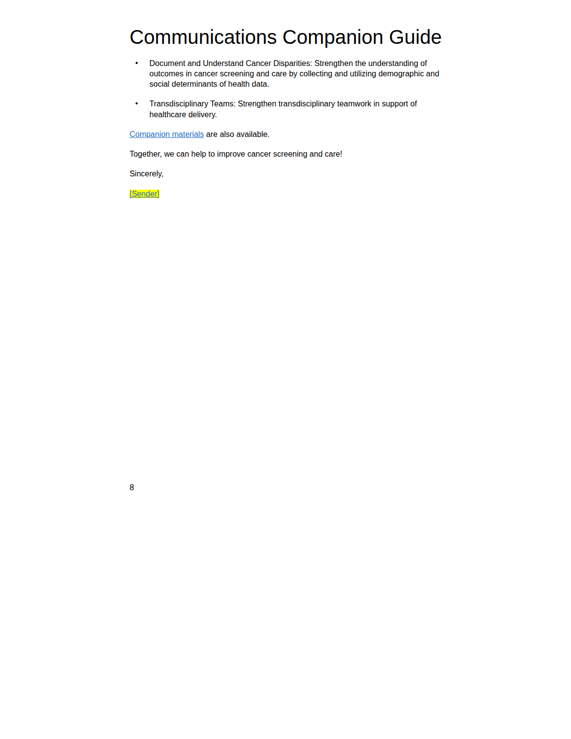Communications Companion Guide
Document and Understand Cancer Disparities: Strengthen the understanding of outcomes in cancer screening and care by collecting and utilizing demographic and social determinants of health data.
Transdisciplinary Teams: Strengthen transdisciplinary teamwork in support of healthcare delivery.
Companion materials are also available.
Together, we can help to improve cancer screening and care!
Sincerely,
[Sender]
8